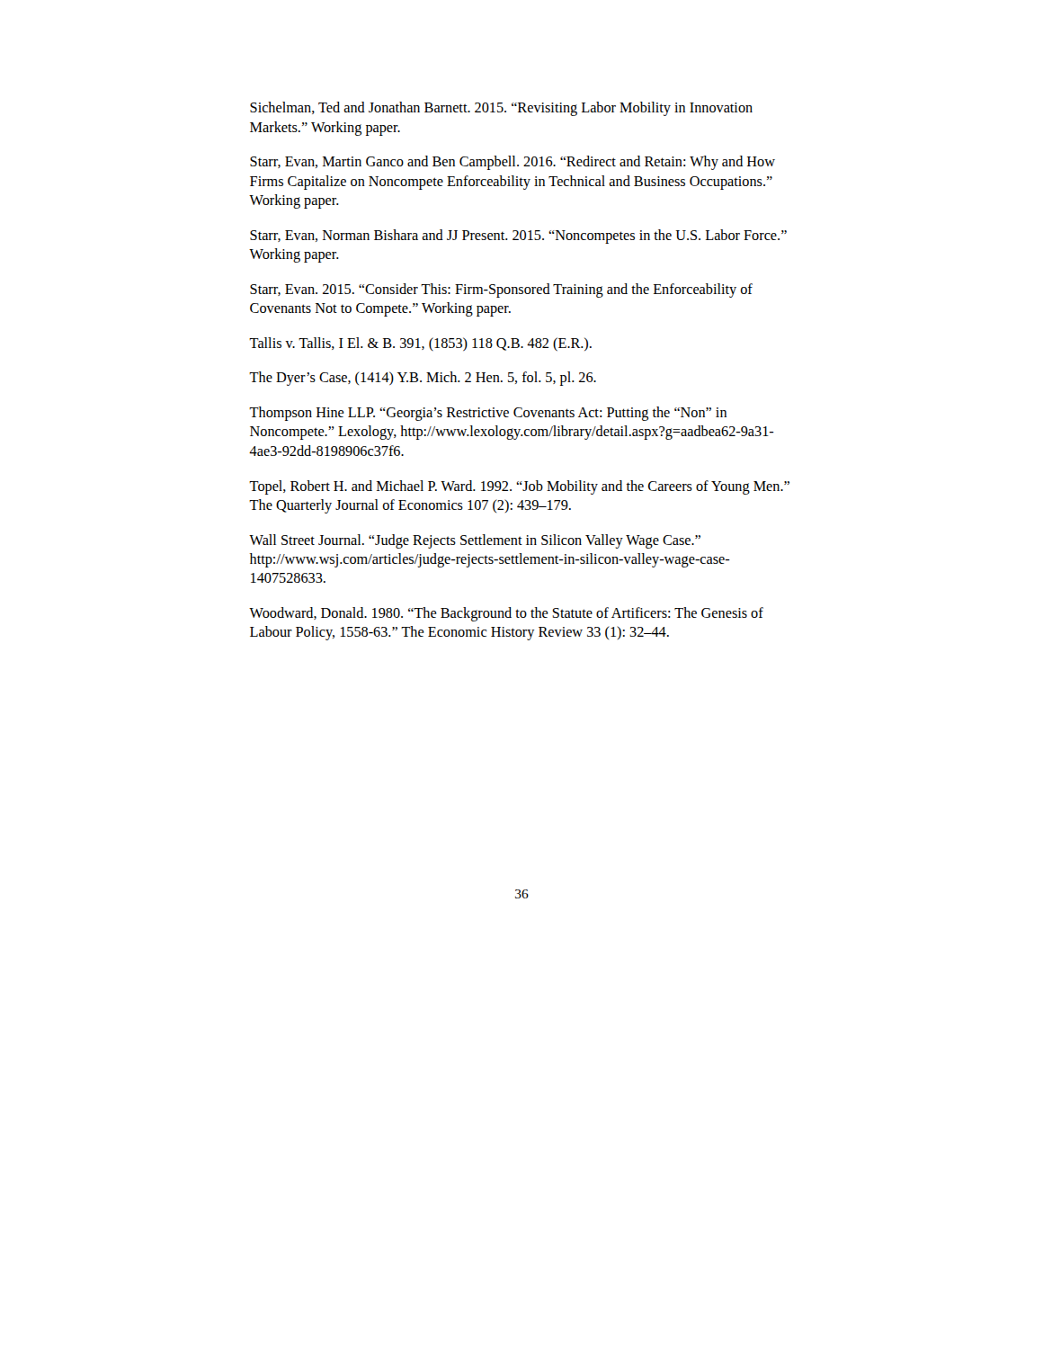Sichelman, Ted and Jonathan Barnett. 2015. “Revisiting Labor Mobility in Innovation Markets.” Working paper.
Starr, Evan, Martin Ganco and Ben Campbell. 2016. “Redirect and Retain: Why and How Firms Capitalize on Noncompete Enforceability in Technical and Business Occupations.” Working paper.
Starr, Evan, Norman Bishara and JJ Present. 2015. “Noncompetes in the U.S. Labor Force.” Working paper.
Starr, Evan. 2015. “Consider This: Firm-Sponsored Training and the Enforceability of Covenants Not to Compete.” Working paper.
Tallis v. Tallis, I El. & B. 391, (1853) 118 Q.B. 482 (E.R.).
The Dyer’s Case, (1414) Y.B. Mich. 2 Hen. 5, fol. 5, pl. 26.
Thompson Hine LLP. “Georgia’s Restrictive Covenants Act: Putting the “Non” in Noncompete.” Lexology, http://www.lexology.com/library/detail.aspx?g=aadbea62-9a31-4ae3-92dd-8198906c37f6.
Topel, Robert H. and Michael P. Ward. 1992. “Job Mobility and the Careers of Young Men.” The Quarterly Journal of Economics 107 (2): 439–179.
Wall Street Journal. “Judge Rejects Settlement in Silicon Valley Wage Case.” http://www.wsj.com/articles/judge-rejects-settlement-in-silicon-valley-wage-case-1407528633.
Woodward, Donald. 1980. “The Background to the Statute of Artificers: The Genesis of Labour Policy, 1558-63.” The Economic History Review 33 (1): 32–44.
36